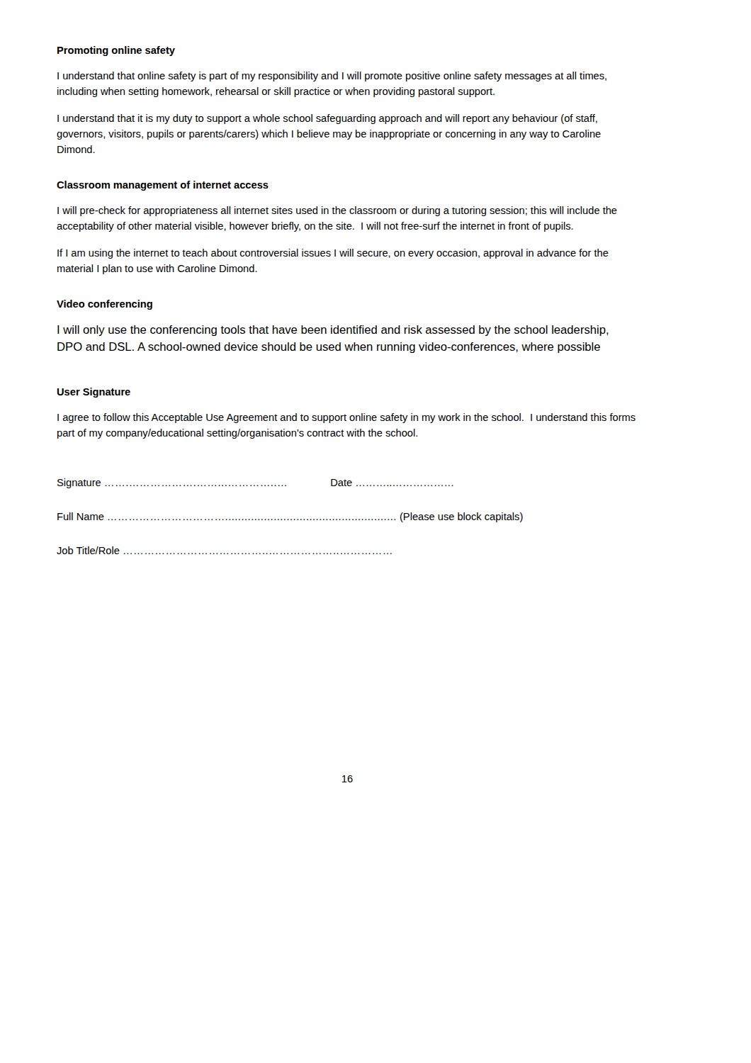Promoting online safety
I understand that online safety is part of my responsibility and I will promote positive online safety messages at all times, including when setting homework, rehearsal or skill practice or when providing pastoral support.
I understand that it is my duty to support a whole school safeguarding approach and will report any behaviour (of staff, governors, visitors, pupils or parents/carers) which I believe may be inappropriate or concerning in any way to Caroline Dimond.
Classroom management of internet access
I will pre-check for appropriateness all internet sites used in the classroom or during a tutoring session; this will include the acceptability of other material visible, however briefly, on the site. I will not free-surf the internet in front of pupils.
If I am using the internet to teach about controversial issues I will secure, on every occasion, approval in advance for the material I plan to use with Caroline Dimond.
Video conferencing
I will only use the conferencing tools that have been identified and risk assessed by the school leadership, DPO and DSL. A school-owned device should be used when running video-conferences, where possible
User Signature
I agree to follow this Acceptable Use Agreement and to support online safety in my work in the school. I understand this forms part of my company/educational setting/organisation's contract with the school.
Signature …….……………….……...…………..…Date ………..………………
Full Name ……………………………..................................................... (Please use block capitals)
Job Title/Role …………………………………..………………..……………
16